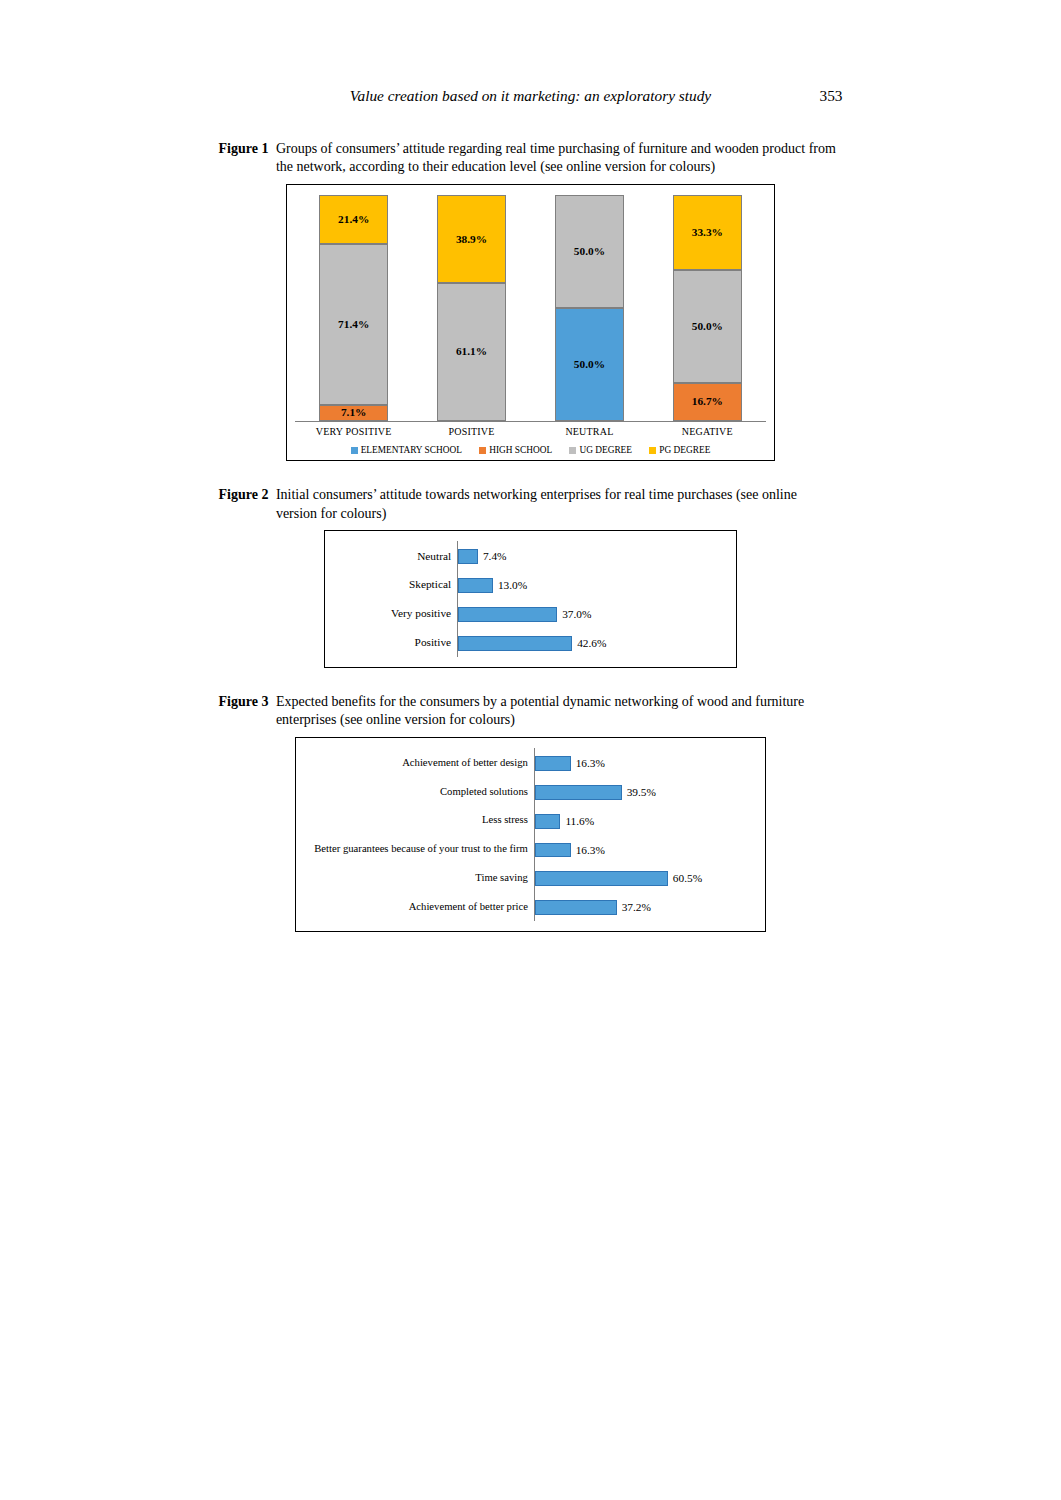Value creation based on it marketing: an exploratory study 353
Figure 1 Groups of consumers’ attitude regarding real time purchasing of furniture and wooden product from the network, according to their education level (see online version for colours)
21.4%
71.4%
7.1%
38.9%
61.1%
50.0%
50.0%
33.3%
50.0%
16.7%
VERY POSITIVE
POSITIVE
NEUTRAL
NEGATIVE
ELEMENTARY SCHOOL HIGH SCHOOL UG DEGREE PG DEGREE
Figure 2 Initial consumers’ attitude towards networking enterprises for real time purchases (see online version for colours)
| Neutral | 7.4% |
| Skeptical | 13.0% |
| Very positive | 37.0% |
| Positive | 42.6% |
Figure 3 Expected benefits for the consumers by a potential dynamic networking of wood and furniture enterprises (see online version for colours)
| Achievement of better design | 16.3% |
| Completed solutions | 39.5% |
| Less stress | 11.6% |
| Better guarantees because of your trust to the firm | 16.3% |
| Time saving | 60.5% |
| Achievement of better price | 37.2% |